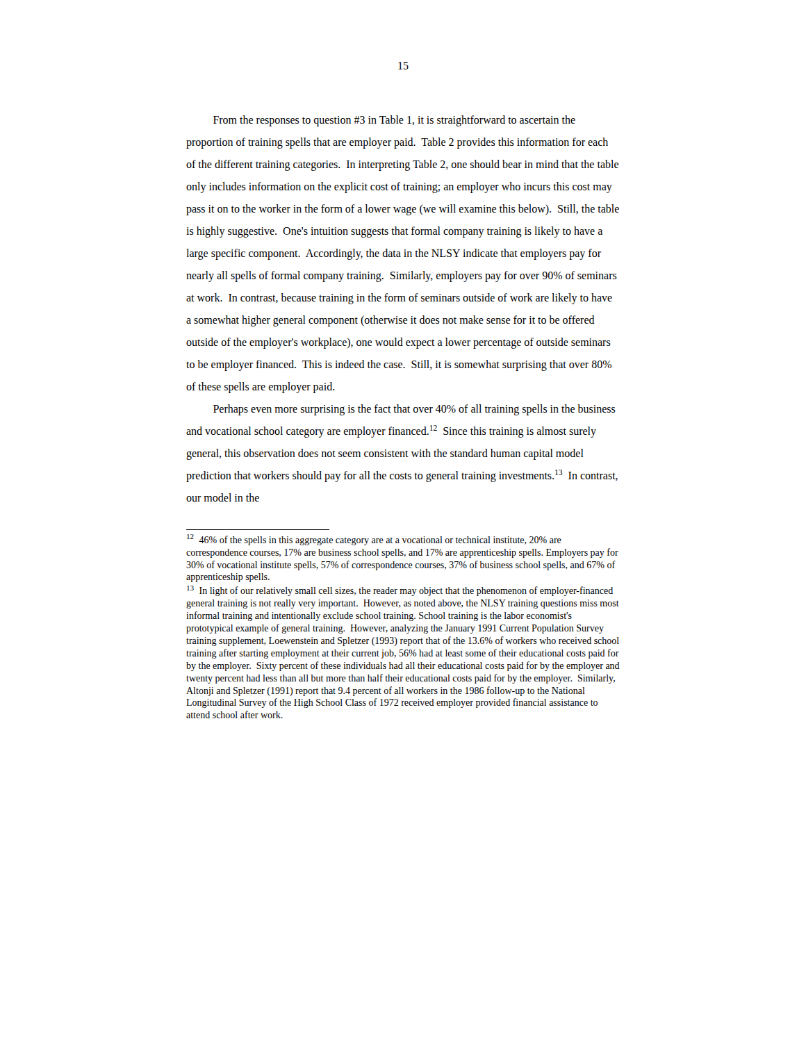15
From the responses to question #3 in Table 1, it is straightforward to ascertain the proportion of training spells that are employer paid. Table 2 provides this information for each of the different training categories. In interpreting Table 2, one should bear in mind that the table only includes information on the explicit cost of training; an employer who incurs this cost may pass it on to the worker in the form of a lower wage (we will examine this below). Still, the table is highly suggestive. One's intuition suggests that formal company training is likely to have a large specific component. Accordingly, the data in the NLSY indicate that employers pay for nearly all spells of formal company training. Similarly, employers pay for over 90% of seminars at work. In contrast, because training in the form of seminars outside of work are likely to have a somewhat higher general component (otherwise it does not make sense for it to be offered outside of the employer's workplace), one would expect a lower percentage of outside seminars to be employer financed. This is indeed the case. Still, it is somewhat surprising that over 80% of these spells are employer paid.
Perhaps even more surprising is the fact that over 40% of all training spells in the business and vocational school category are employer financed.12 Since this training is almost surely general, this observation does not seem consistent with the standard human capital model prediction that workers should pay for all the costs to general training investments.13 In contrast, our model in the
12 46% of the spells in this aggregate category are at a vocational or technical institute, 20% are correspondence courses, 17% are business school spells, and 17% are apprenticeship spells. Employers pay for 30% of vocational institute spells, 57% of correspondence courses, 37% of business school spells, and 67% of apprenticeship spells.
13 In light of our relatively small cell sizes, the reader may object that the phenomenon of employer-financed general training is not really very important. However, as noted above, the NLSY training questions miss most informal training and intentionally exclude school training. School training is the labor economist's prototypical example of general training. However, analyzing the January 1991 Current Population Survey training supplement, Loewenstein and Spletzer (1993) report that of the 13.6% of workers who received school training after starting employment at their current job, 56% had at least some of their educational costs paid for by the employer. Sixty percent of these individuals had all their educational costs paid for by the employer and twenty percent had less than all but more than half their educational costs paid for by the employer. Similarly, Altonji and Spletzer (1991) report that 9.4 percent of all workers in the 1986 follow-up to the National Longitudinal Survey of the High School Class of 1972 received employer provided financial assistance to attend school after work.